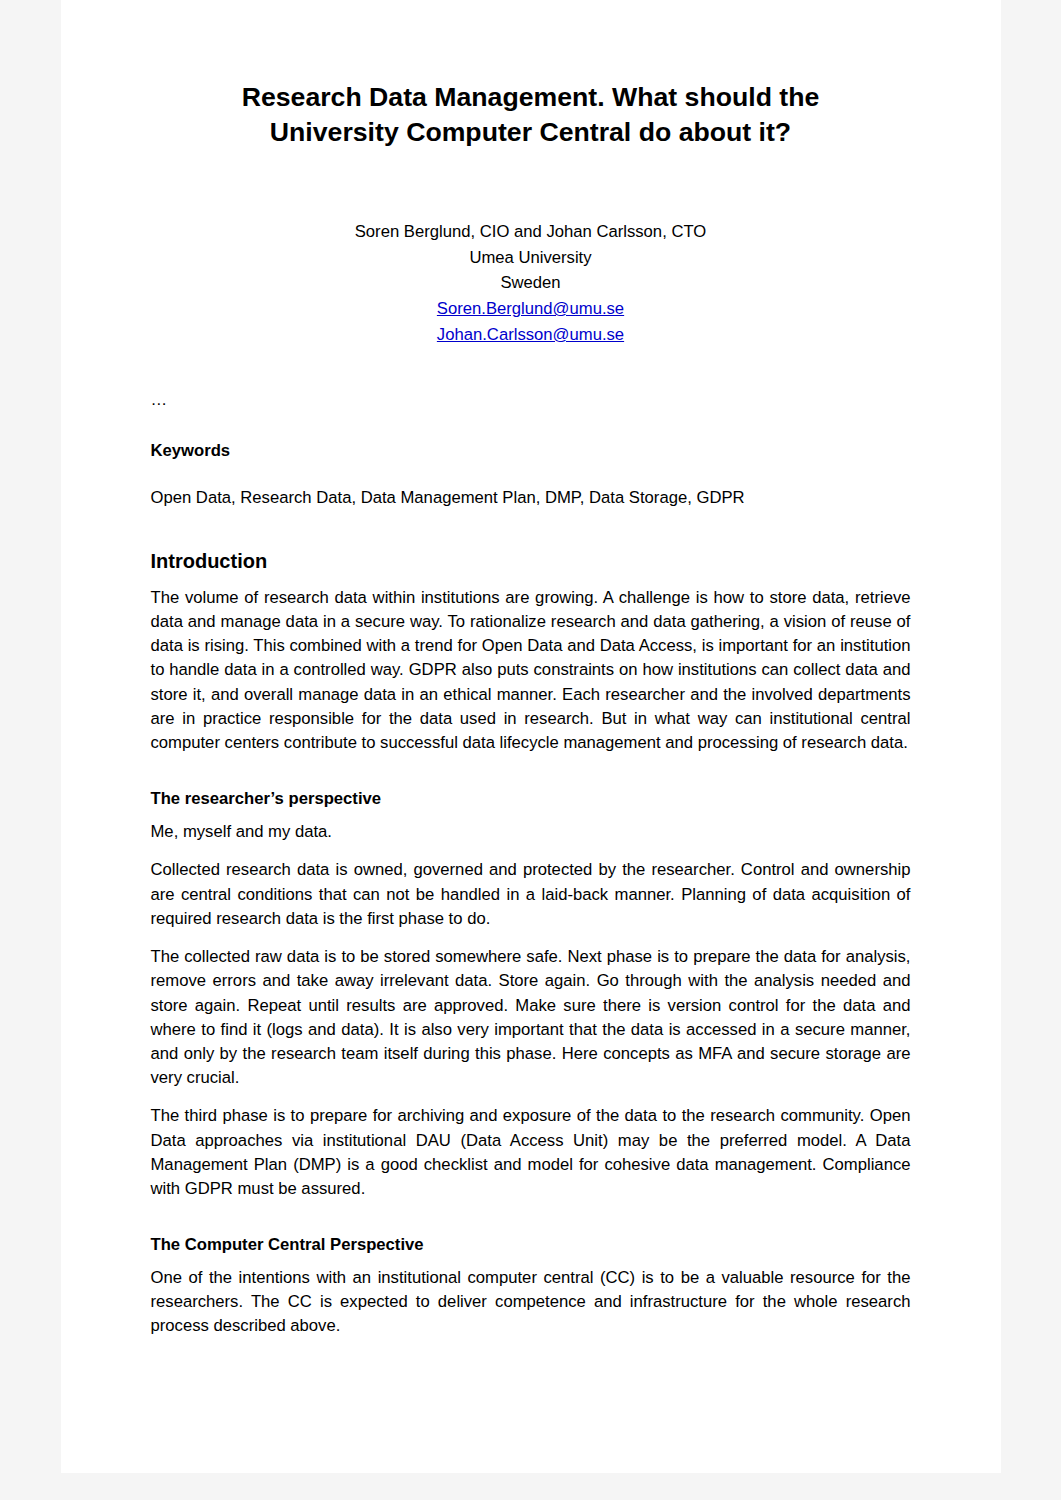Research Data Management. What should the
University Computer Central do about it?
Soren Berglund, CIO and Johan Carlsson, CTO
Umea University
Sweden
Soren.Berglund@umu.se
Johan.Carlsson@umu.se
…
Keywords
Open Data, Research Data, Data Management Plan, DMP, Data Storage, GDPR
Introduction
The volume of research data within institutions are growing. A challenge is how to store data, retrieve data and manage data in a secure way. To rationalize research and data gathering, a vision of reuse of data is rising. This combined with a trend for Open Data and Data Access, is important for an institution to handle data in a controlled way. GDPR also puts constraints on how institutions can collect data and store it, and overall manage data in an ethical manner. Each researcher and the involved departments are in practice responsible for the data used in research. But in what way can institutional central computer centers contribute to successful data lifecycle management and processing of research data.
The researcher’s perspective
Me, myself and my data.
Collected research data is owned, governed and protected by the researcher. Control and ownership are central conditions that can not be handled in a laid-back manner. Planning of data acquisition of required research data is the first phase to do.
The collected raw data is to be stored somewhere safe. Next phase is to prepare the data for analysis, remove errors and take away irrelevant data. Store again. Go through with the analysis needed and store again. Repeat until results are approved. Make sure there is version control for the data and where to find it (logs and data). It is also very important that the data is accessed in a secure manner, and only by the research team itself during this phase. Here concepts as MFA and secure storage are very crucial.
The third phase is to prepare for archiving and exposure of the data to the research community. Open Data approaches via institutional DAU (Data Access Unit) may be the preferred model. A Data Management Plan (DMP) is a good checklist and model for cohesive data management. Compliance with GDPR must be assured.
The Computer Central Perspective
One of the intentions with an institutional computer central (CC) is to be a valuable resource for the researchers. The CC is expected to deliver competence and infrastructure for the whole research process described above.